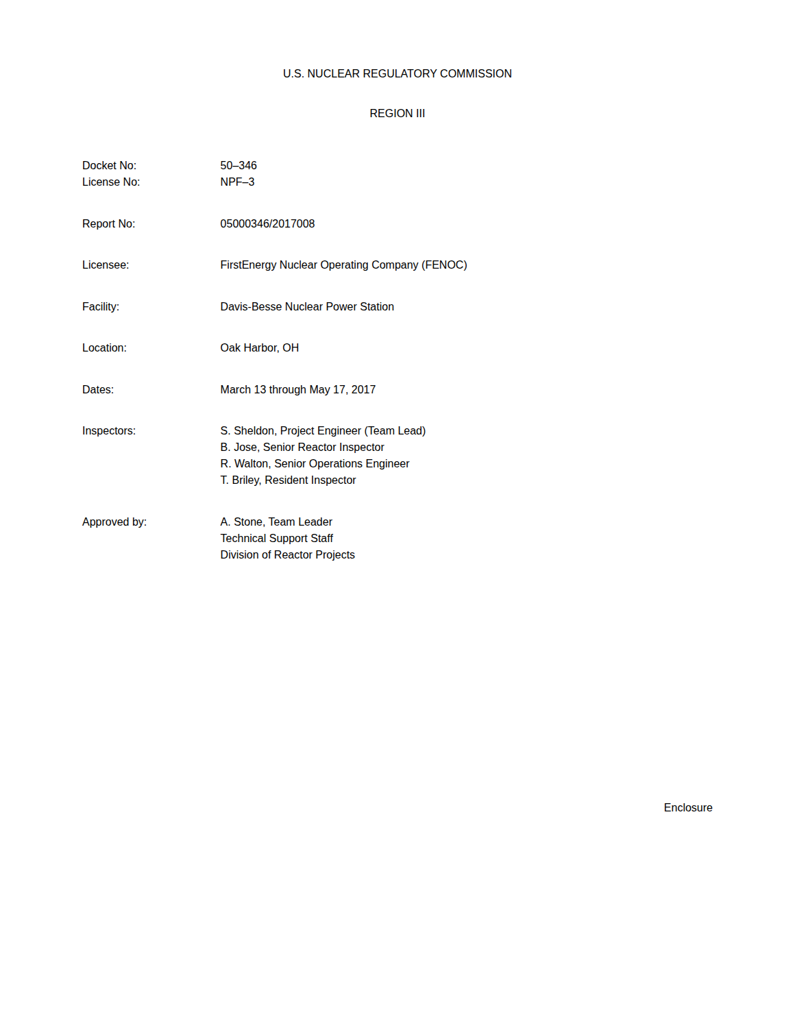U.S. NUCLEAR REGULATORY COMMISSION
REGION III
| Docket No: | 50–346 |
| License No: | NPF–3 |
| Report No: | 05000346/2017008 |
| Licensee: | FirstEnergy Nuclear Operating Company (FENOC) |
| Facility: | Davis-Besse Nuclear Power Station |
| Location: | Oak Harbor, OH |
| Dates: | March 13 through May 17, 2017 |
| Inspectors: | S. Sheldon, Project Engineer (Team Lead) B. Jose, Senior Reactor Inspector R. Walton, Senior Operations Engineer T. Briley, Resident Inspector |
| Approved by: | A. Stone, Team Leader Technical Support Staff Division of Reactor Projects |
Enclosure